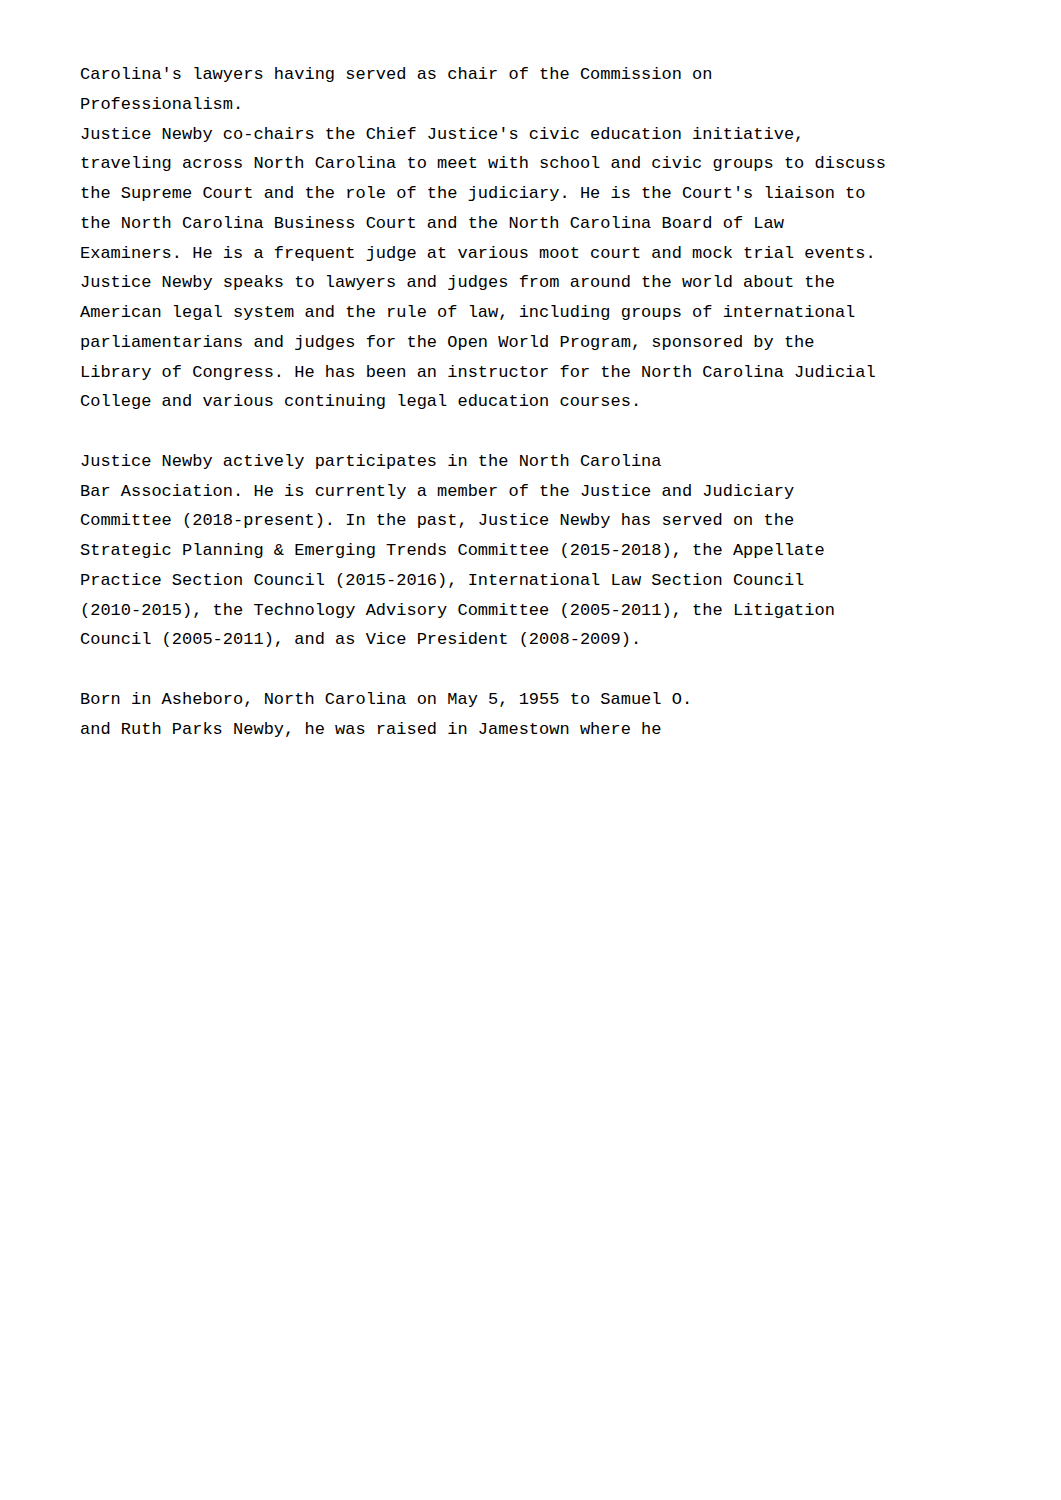Carolina's lawyers having served as chair of the Commission on Professionalism. Justice Newby co-chairs the Chief Justice's civic education initiative, traveling across North Carolina to meet with school and civic groups to discuss the Supreme Court and the role of the judiciary. He is the Court's liaison to the North Carolina Business Court and the North Carolina Board of Law Examiners. He is a frequent judge at various moot court and mock trial events. Justice Newby speaks to lawyers and judges from around the world about the American legal system and the rule of law, including groups of international parliamentarians and judges for the Open World Program, sponsored by the Library of Congress. He has been an instructor for the North Carolina Judicial College and various continuing legal education courses.
Justice Newby actively participates in the North Carolina Bar Association. He is currently a member of the Justice and Judiciary Committee (2018-present). In the past, Justice Newby has served on the Strategic Planning & Emerging Trends Committee (2015-2018), the Appellate Practice Section Council (2015-2016), International Law Section Council (2010-2015), the Technology Advisory Committee (2005-2011), the Litigation Council (2005-2011), and as Vice President (2008-2009).
Born in Asheboro, North Carolina on May 5, 1955 to Samuel O. and Ruth Parks Newby, he was raised in Jamestown where he